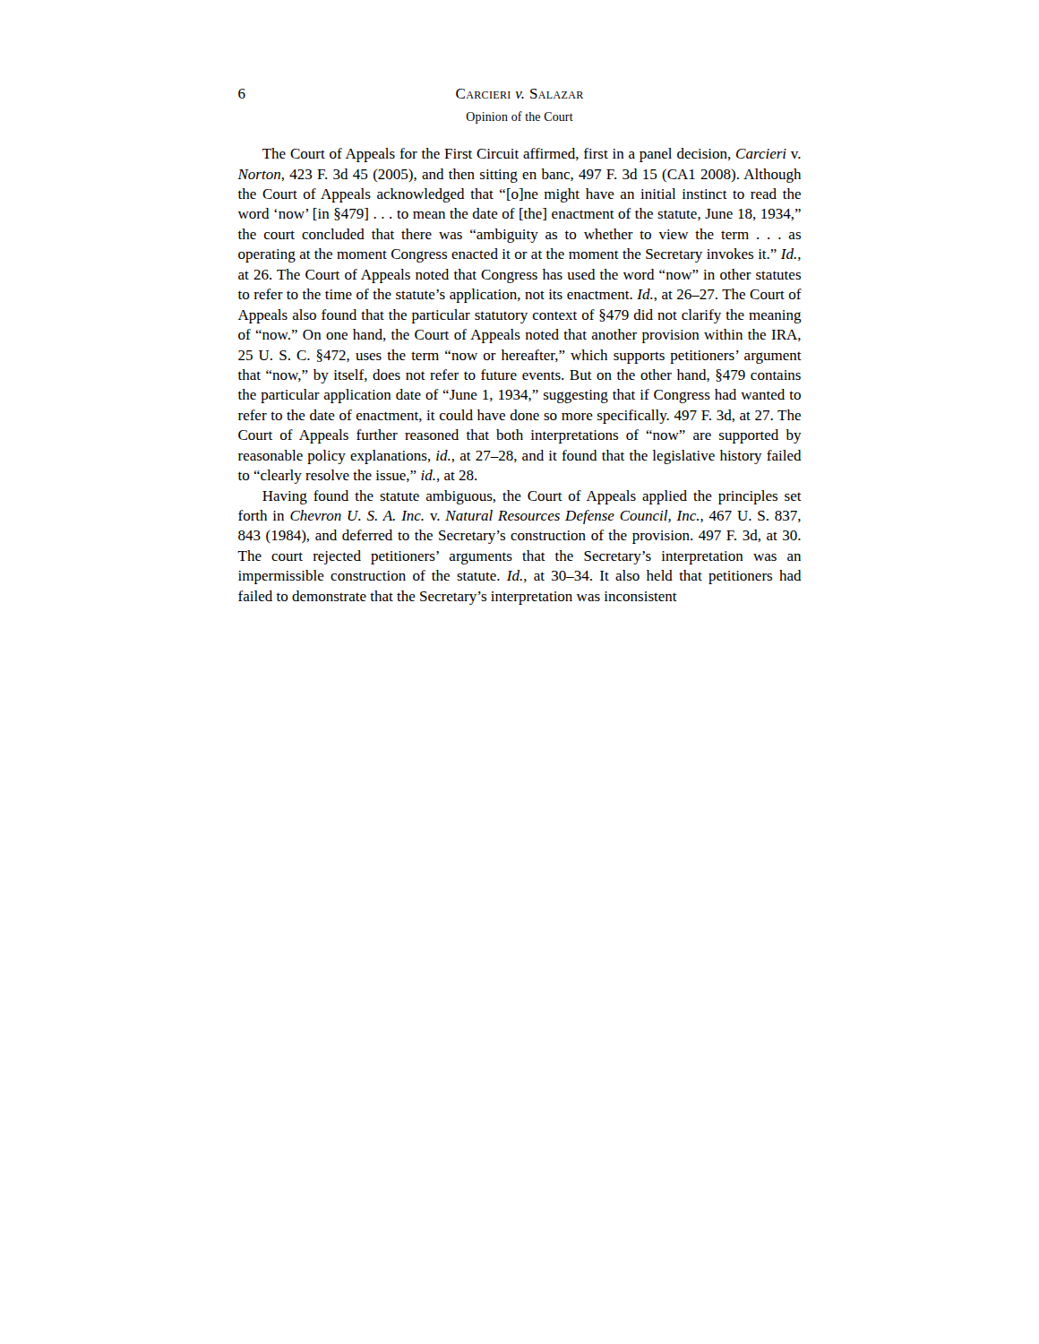6 Carcieri v. Salazar
Opinion of the Court
The Court of Appeals for the First Circuit affirmed, first in a panel decision, Carcieri v. Norton, 423 F. 3d 45 (2005), and then sitting en banc, 497 F. 3d 15 (CA1 2008). Although the Court of Appeals acknowledged that “[o]ne might have an initial instinct to read the word ‘now’ [in §479] . . . to mean the date of [the] enactment of the statute, June 18, 1934,” the court concluded that there was “ambiguity as to whether to view the term . . . as operating at the moment Congress enacted it or at the moment the Secretary invokes it.” Id., at 26. The Court of Appeals noted that Congress has used the word “now” in other statutes to refer to the time of the statute’s application, not its enactment. Id., at 26–27. The Court of Appeals also found that the particular statutory context of §479 did not clarify the meaning of “now.” On one hand, the Court of Appeals noted that another provision within the IRA, 25 U. S. C. §472, uses the term “now or hereafter,” which supports petitioners’ argument that “now,” by itself, does not refer to future events. But on the other hand, §479 contains the particular application date of “June 1, 1934,” suggesting that if Congress had wanted to refer to the date of enactment, it could have done so more specifically. 497 F. 3d, at 27. The Court of Appeals further reasoned that both interpretations of “now” are supported by reasonable policy explanations, id., at 27–28, and it found that the legislative history failed to “clearly resolve the issue,” id., at 28.
Having found the statute ambiguous, the Court of Appeals applied the principles set forth in Chevron U. S. A. Inc. v. Natural Resources Defense Council, Inc., 467 U. S. 837, 843 (1984), and deferred to the Secretary’s construction of the provision. 497 F. 3d, at 30. The court rejected petitioners’ arguments that the Secretary’s interpretation was an impermissible construction of the statute. Id., at 30–34. It also held that petitioners had failed to demonstrate that the Secretary’s interpretation was inconsistent